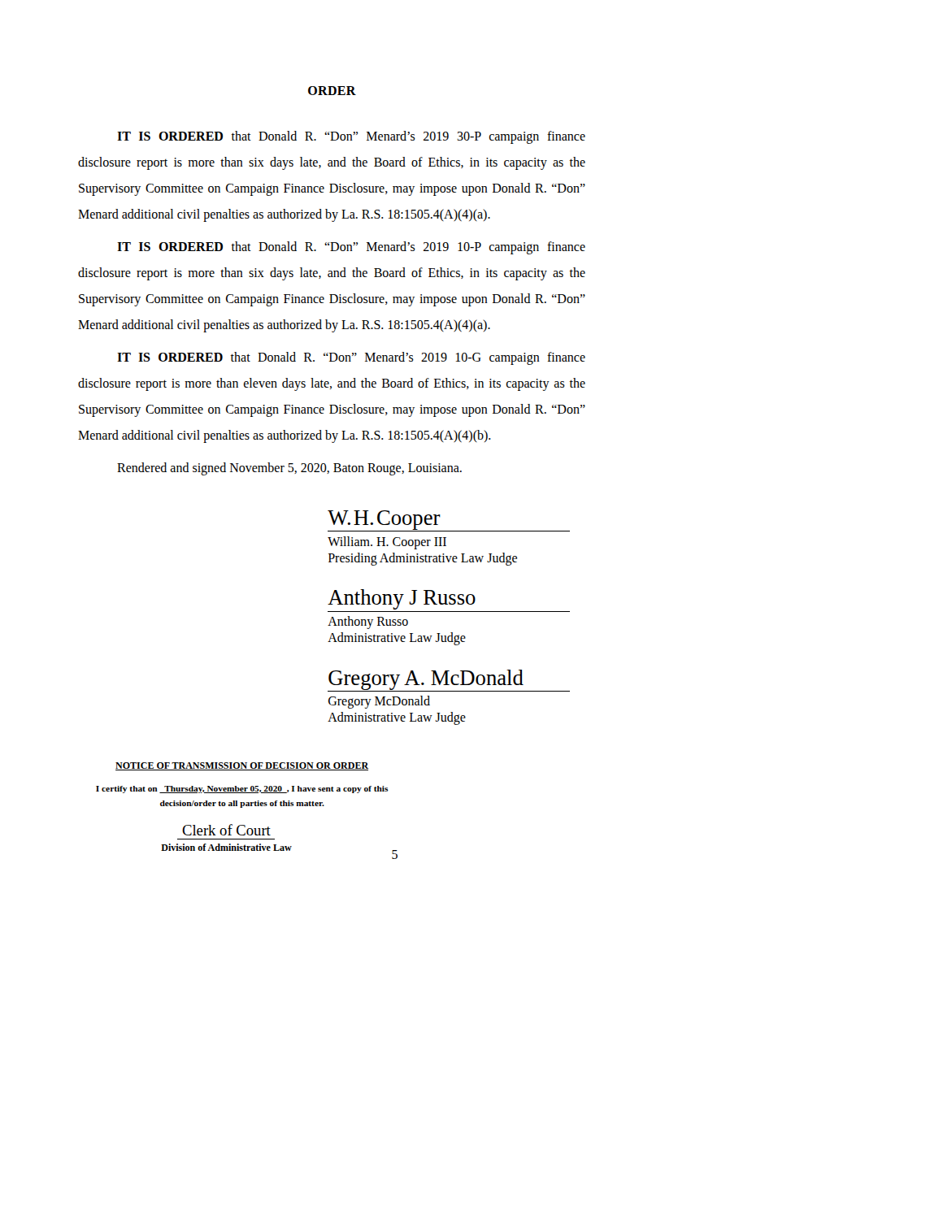ORDER
IT IS ORDERED that Donald R. “Don” Menard’s 2019 30-P campaign finance disclosure report is more than six days late, and the Board of Ethics, in its capacity as the Supervisory Committee on Campaign Finance Disclosure, may impose upon Donald R. “Don” Menard additional civil penalties as authorized by La. R.S. 18:1505.4(A)(4)(a).
IT IS ORDERED that Donald R. “Don” Menard’s 2019 10-P campaign finance disclosure report is more than six days late, and the Board of Ethics, in its capacity as the Supervisory Committee on Campaign Finance Disclosure, may impose upon Donald R. “Don” Menard additional civil penalties as authorized by La. R.S. 18:1505.4(A)(4)(a).
IT IS ORDERED that Donald R. “Don” Menard’s 2019 10-G campaign finance disclosure report is more than eleven days late, and the Board of Ethics, in its capacity as the Supervisory Committee on Campaign Finance Disclosure, may impose upon Donald R. “Don” Menard additional civil penalties as authorized by La. R.S. 18:1505.4(A)(4)(b).
Rendered and signed November 5, 2020, Baton Rouge, Louisiana.
W. H. Cooper
William. H. Cooper III
Presiding Administrative Law Judge
Anthony J Russo
Anthony Russo
Administrative Law Judge
Gregory A. McDonald
Gregory McDonald
Administrative Law Judge
NOTICE OF TRANSMISSION OF DECISION OR ORDER
I certify that on Thursday, November 05, 2020 , I have sent a copy of this decision/order to all parties of this matter.
Clerk of Court
Division of Administrative Law
5